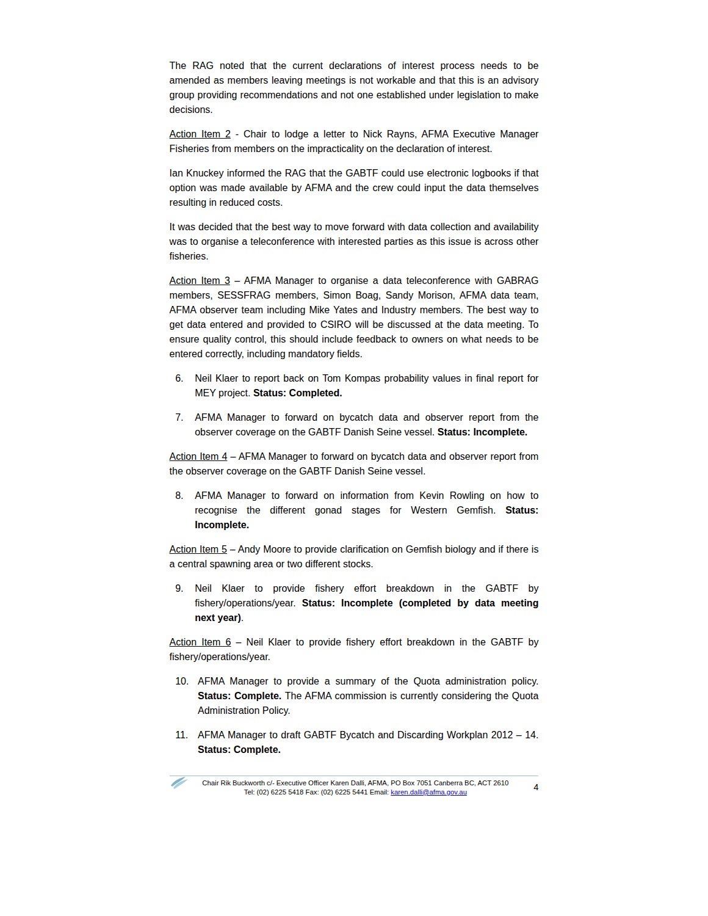The RAG noted that the current declarations of interest process needs to be amended as members leaving meetings is not workable and that this is an advisory group providing recommendations and not one established under legislation to make decisions.
Action Item 2 - Chair to lodge a letter to Nick Rayns, AFMA Executive Manager Fisheries from members on the impracticality on the declaration of interest.
Ian Knuckey informed the RAG that the GABTF could use electronic logbooks if that option was made available by AFMA and the crew could input the data themselves resulting in reduced costs.
It was decided that the best way to move forward with data collection and availability was to organise a teleconference with interested parties as this issue is across other fisheries.
Action Item 3 – AFMA Manager to organise a data teleconference with GABRAG members, SESSFRAG members, Simon Boag, Sandy Morison, AFMA data team, AFMA observer team including Mike Yates and Industry members. The best way to get data entered and provided to CSIRO will be discussed at the data meeting. To ensure quality control, this should include feedback to owners on what needs to be entered correctly, including mandatory fields.
Neil Klaer to report back on Tom Kompas probability values in final report for MEY project. Status: Completed.
AFMA Manager to forward on bycatch data and observer report from the observer coverage on the GABTF Danish Seine vessel. Status: Incomplete.
Action Item 4 – AFMA Manager to forward on bycatch data and observer report from the observer coverage on the GABTF Danish Seine vessel.
AFMA Manager to forward on information from Kevin Rowling on how to recognise the different gonad stages for Western Gemfish. Status: Incomplete.
Action Item 5 – Andy Moore to provide clarification on Gemfish biology and if there is a central spawning area or two different stocks.
Neil Klaer to provide fishery effort breakdown in the GABTF by fishery/operations/year. Status: Incomplete (completed by data meeting next year).
Action Item 6 – Neil Klaer to provide fishery effort breakdown in the GABTF by fishery/operations/year.
AFMA Manager to provide a summary of the Quota administration policy. Status: Complete. The AFMA commission is currently considering the Quota Administration Policy.
AFMA Manager to draft GABTF Bycatch and Discarding Workplan 2012 – 14. Status: Complete.
Chair Rik Buckworth c/- Executive Officer Karen Dalli, AFMA, PO Box 7051 Canberra BC, ACT 2610
Tel: (02) 6225 5418 Fax: (02) 6225 5441 Email: karen.dalli@afma.gov.au
4